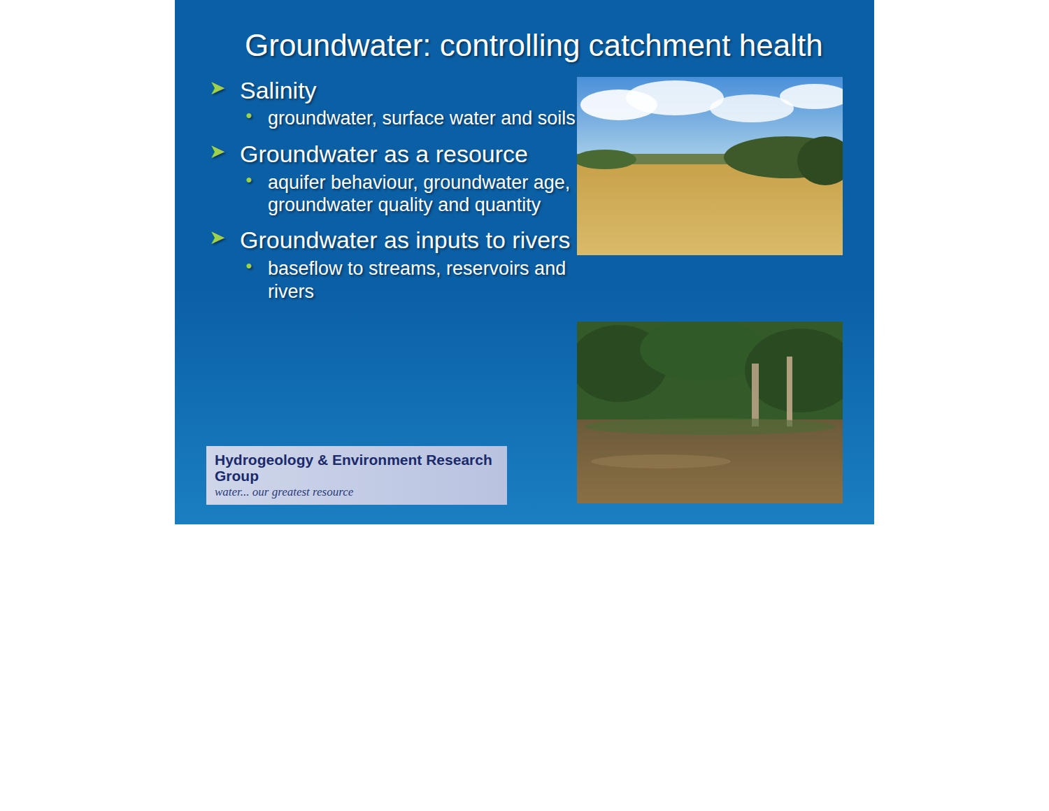Groundwater: controlling catchment health
Salinity
groundwater, surface water and soils
Groundwater as a resource
aquifer behaviour, groundwater age, groundwater quality and quantity
Groundwater as inputs to rivers
baseflow to streams, reservoirs and rivers
Hydrogeology & Environment Research Group
water... our greatest resource